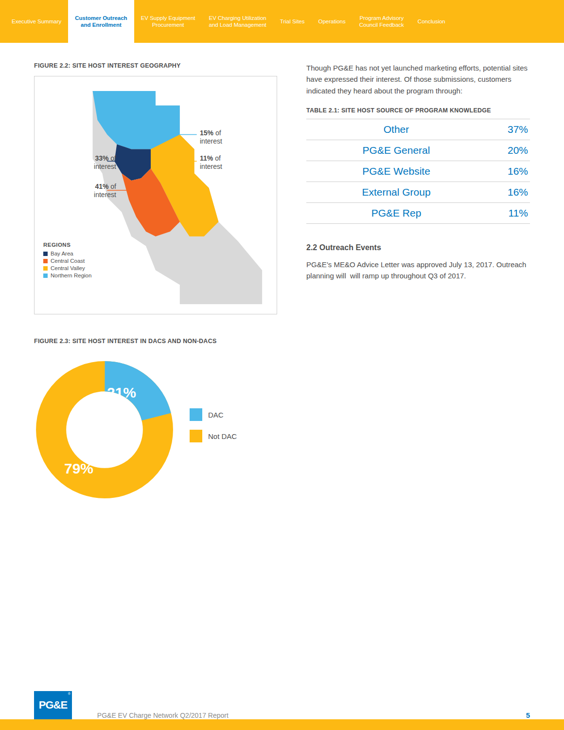Executive Summary
Customer Outreach and Enrollment
EV Supply Equipment Procurement
EV Charging Utilization and Load Management
Trial Sites
Operations
Program Advisory Council Feedback
Conclusion
Figure 2.2: Site Host Interest Geography
15% of
interest
11% of
interest
33% of
interest
41% of
interest
Regions
Bay Area
Central Coast
Central Valley
Northern Region
Figure 2.3: Site Host Interest in DACs and Non-DACs
21%
79%
DAC
Not DAC
Though PG&E has not yet launched marketing efforts, potential sites have expressed their interest. Of those submissions, customers indicated they heard about the program through:
Table 2.1: Site Host Source of Program Knowledge
| Other | 37% |
| PG&E General | 20% |
| PG&E Website | 16% |
| External Group | 16% |
| PG&E Rep | 11% |
2.2 Outreach Events
PG&E’s ME&O Advice Letter was approved July 13, 2017. Outreach planning will will ramp up throughout Q3 of 2017.
PG&E
®
PG&E EV Charge Network Q2/2017 Report
5